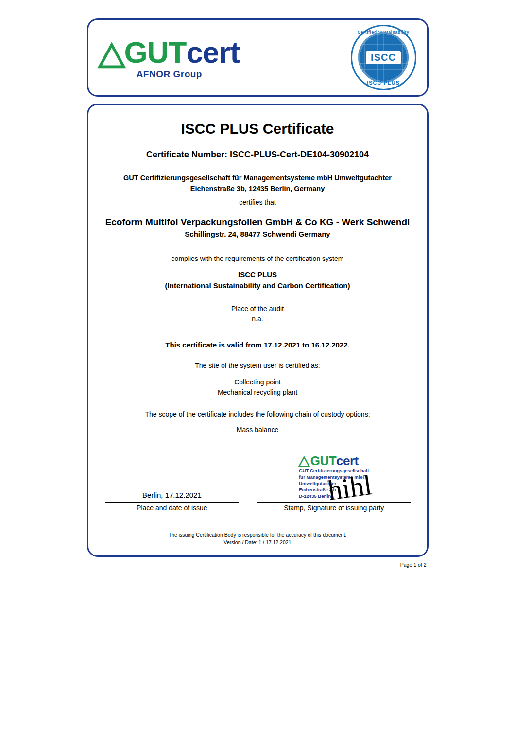△GUT cert
AFNOR Group
Certified Sustainability
ISCC
ISCC PLUS
ISCC PLUS Certificate
Certificate Number: ISCC-PLUS-Cert-DE104-30902104
GUT Certifizierungsgesellschaft für Managementsysteme mbH Umweltgutachter
Eichenstraße 3b, 12435 Berlin, Germany
certifies that
Ecoform Multifol Verpackungsfolien GmbH & Co KG - Werk Schwendi
Schillingstr. 24, 88477 Schwendi Germany
complies with the requirements of the certification system
ISCC PLUS
(International Sustainability and Carbon Certification)
Place of the audit
n.a.
This certificate is valid from 17.12.2021 to 16.12.2022.
The site of the system user is certified as:
Collecting point
Mechanical recycling plant
The scope of the certificate includes the following chain of custody options:
Mass balance
Berlin, 17.12.2021
Place and date of issue
△GUT cert
GUT Certifizierungsgesellschaft
für Managementsysteme mbH
Umweltgutachter
Eichenstraße 3 b
D-12435 Berlin
hihl
Stamp, Signature of issuing party
The issuing Certification Body is responsible for the accuracy of this document.
Version / Date: 1 / 17.12.2021
Page 1 of 2